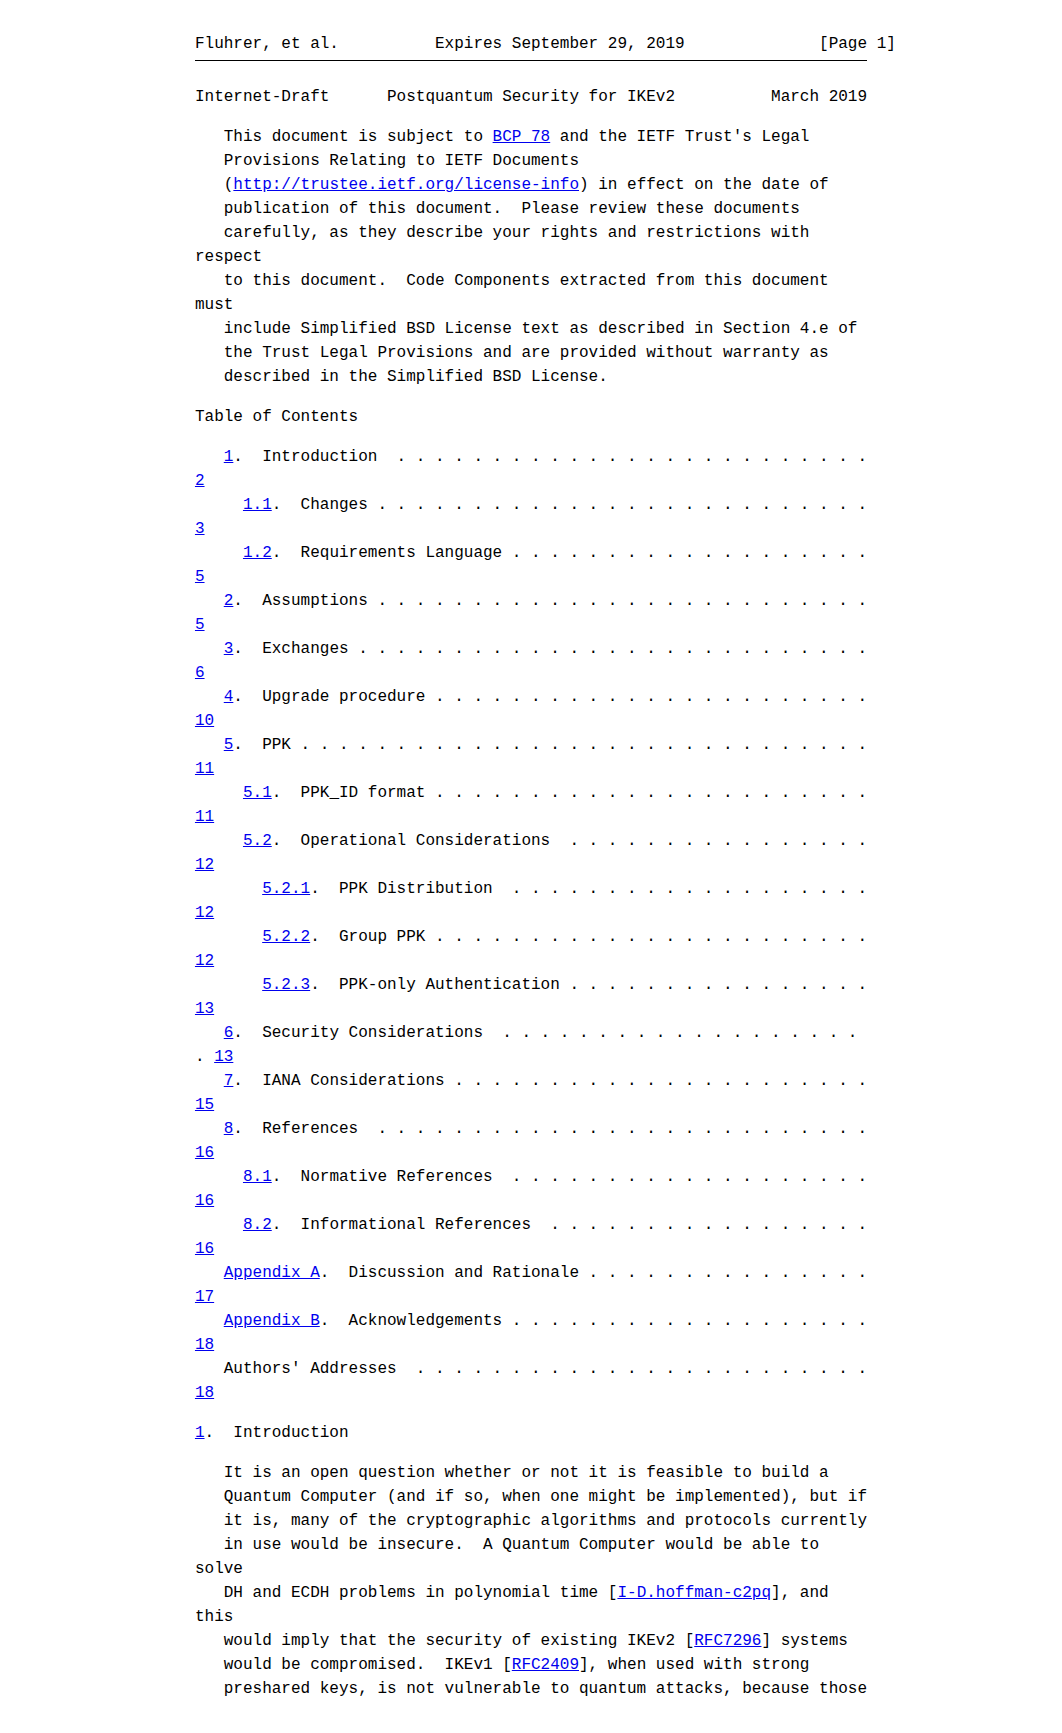Fluhrer, et al. Expires September 29, 2019 [Page 1]
Internet-Draft Postquantum Security for IKEv2 March 2019
   This document is subject to BCP 78 and the IETF Trust's Legal
   Provisions Relating to IETF Documents
   (http://trustee.ietf.org/license-info) in effect on the date of
   publication of this document.  Please review these documents
   carefully, as they describe your rights and restrictions with respect
   to this document.  Code Components extracted from this document must
   include Simplified BSD License text as described in Section 4.e of
   the Trust Legal Provisions and are provided without warranty as
   described in the Simplified BSD License.
Table of Contents
   1.  Introduction  . . . . . . . . . . . . . . . . . . . . . . . . .  2
     1.1.  Changes . . . . . . . . . . . . . . . . . . . . . . . . . .  3
     1.2.  Requirements Language . . . . . . . . . . . . . . . . . . .  5
   2.  Assumptions . . . . . . . . . . . . . . . . . . . . . . . . . .  5
   3.  Exchanges . . . . . . . . . . . . . . . . . . . . . . . . . . .  6
   4.  Upgrade procedure . . . . . . . . . . . . . . . . . . . . . . . 10
   5.  PPK . . . . . . . . . . . . . . . . . . . . . . . . . . . . . . 11
     5.1.  PPK_ID format . . . . . . . . . . . . . . . . . . . . . . . 11
     5.2.  Operational Considerations  . . . . . . . . . . . . . . . . 12
       5.2.1.  PPK Distribution  . . . . . . . . . . . . . . . . . . . 12
       5.2.2.  Group PPK . . . . . . . . . . . . . . . . . . . . . . . 12
       5.2.3.  PPK-only Authentication . . . . . . . . . . . . . . . . 13
   6.  Security Considerations  . . . . . . . . . . . . . . . . . . . . 13
   7.  IANA Considerations . . . . . . . . . . . . . . . . . . . . . . 15
   8.  References  . . . . . . . . . . . . . . . . . . . . . . . . . . 16
     8.1.  Normative References  . . . . . . . . . . . . . . . . . . . 16
     8.2.  Informational References  . . . . . . . . . . . . . . . . . 16
   Appendix A.  Discussion and Rationale . . . . . . . . . . . . . . . 17
   Appendix B.  Acknowledgements . . . . . . . . . . . . . . . . . . . 18
   Authors' Addresses  . . . . . . . . . . . . . . . . . . . . . . . . 18
1.  Introduction
   It is an open question whether or not it is feasible to build a
   Quantum Computer (and if so, when one might be implemented), but if
   it is, many of the cryptographic algorithms and protocols currently
   in use would be insecure.  A Quantum Computer would be able to solve
   DH and ECDH problems in polynomial time [I-D.hoffman-c2pq], and this
   would imply that the security of existing IKEv2 [RFC7296] systems
   would be compromised.  IKEv1 [RFC2409], when used with strong
   preshared keys, is not vulnerable to quantum attacks, because those